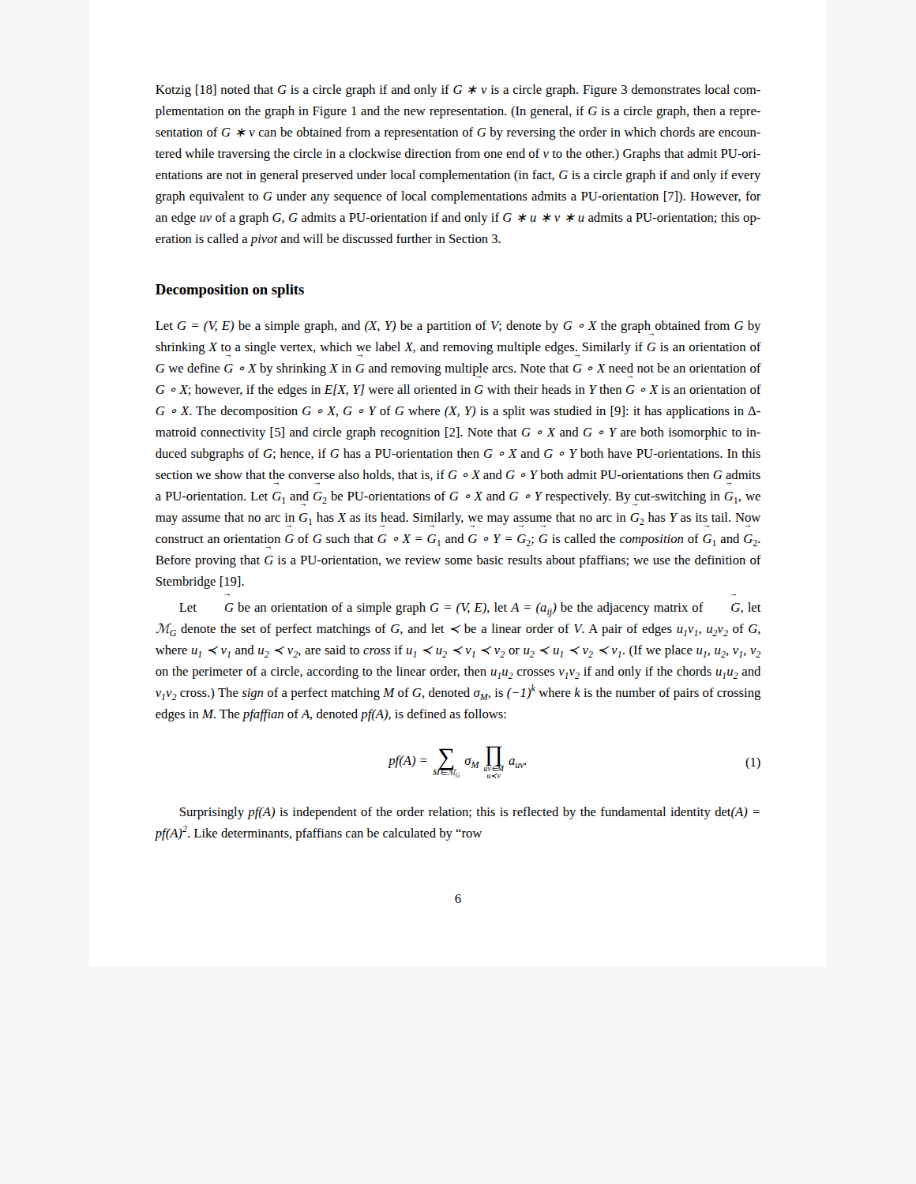Kotzig [18] noted that G is a circle graph if and only if G ∗ v is a circle graph. Figure 3 demonstrates local complementation on the graph in Figure 1 and the new representation. (In general, if G is a circle graph, then a representation of G ∗ v can be obtained from a representation of G by reversing the order in which chords are encountered while traversing the circle in a clockwise direction from one end of v to the other.) Graphs that admit PU-orientations are not in general preserved under local complementation (in fact, G is a circle graph if and only if every graph equivalent to G under any sequence of local complementations admits a PU-orientation [7]). However, for an edge uv of a graph G, G admits a PU-orientation if and only if G ∗ u ∗ v ∗ u admits a PU-orientation; this operation is called a pivot and will be discussed further in Section 3.
Decomposition on splits
Let G = (V, E) be a simple graph, and (X, Y) be a partition of V; denote by G ∘ X the graph obtained from G by shrinking X to a single vertex, which we label X, and removing multiple edges. Similarly if G is an orientation of G we define G ∘ X by shrinking X in G and removing multiple arcs. Note that G ∘ X need not be an orientation of G ∘ X; however, if the edges in E[X, Y] were all oriented in G with their heads in Y then G ∘ X is an orientation of G ∘ X. The decomposition G ∘ X, G ∘ Y of G where (X, Y) is a split was studied in [9]: it has applications in Δ-matroid connectivity [5] and circle graph recognition [2]. Note that G ∘ X and G ∘ Y are both isomorphic to induced subgraphs of G; hence, if G has a PU-orientation then G ∘ X and G ∘ Y both have PU-orientations. In this section we show that the converse also holds, that is, if G ∘ X and G ∘ Y both admit PU-orientations then G admits a PU-orientation. Let G1 and G2 be PU-orientations of G ∘ X and G ∘ Y respectively. By cut-switching in G1, we may assume that no arc in G1 has X as its head. Similarly, we may assume that no arc in G2 has Y as its tail. Now construct an orientation G of G such that G ∘ X = G1 and G ∘ Y = G2; G is called the composition of G1 and G2. Before proving that G is a PU-orientation, we review some basic results about pfaffians; we use the definition of Stembridge [19].
Let G be an orientation of a simple graph G = (V, E), let A = (aij) be the adjacency matrix of G, let ℳG denote the set of perfect matchings of G, and let ≺ be a linear order of V. A pair of edges u1v1, u2v2 of G, where u1 ≺ v1 and u2 ≺ v2, are said to cross if u1 ≺ u2 ≺ v1 ≺ v2 or u2 ≺ u1 ≺ v2 ≺ v1. (If we place u1, u2, v1, v2 on the perimeter of a circle, according to the linear order, then u1u2 crosses v1v2 if and only if the chords u1u2 and v1v2 cross.) The sign of a perfect matching M of G, denoted σM, is (−1)k where k is the number of pairs of crossing edges in M. The pfaffian of A, denoted pf(A), is defined as follows:
pf(A) = ∑M∈ℳG σM ∏uv∈M u≺v auv. (1)
Surprisingly pf(A) is independent of the order relation; this is reflected by the fundamental identity det(A) = pf(A)2. Like determinants, pfaffians can be calculated by “row
6